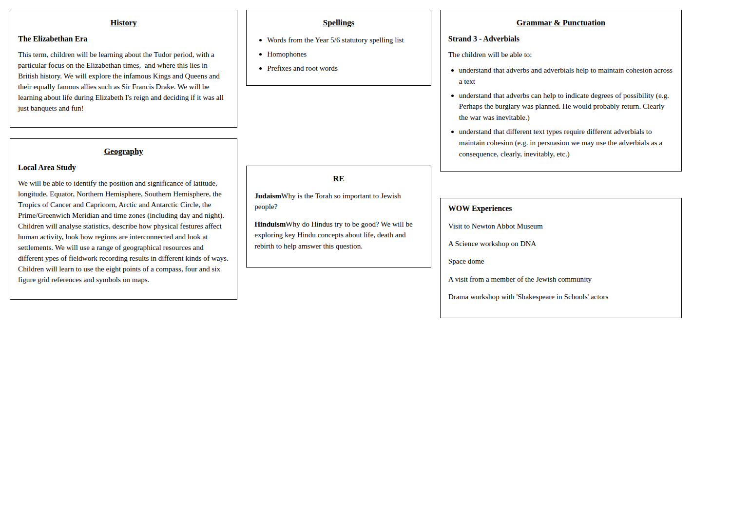History
The Elizabethan Era
This term, children will be learning about the Tudor period, with a particular focus on the Elizabethan times, and where this lies in British history. We will explore the infamous Kings and Queens and their equally famous allies such as Sir Francis Drake. We will be learning about life during Elizabeth I's reign and deciding if it was all just banquets and fun!
Geography
Local Area Study
We will be able to identify the position and significance of latitude, longitude, Equator, Northern Hemisphere, Southern Hemisphere, the Tropics of Cancer and Capricorn, Arctic and Antarctic Circle, the Prime/Greenwich Meridian and time zones (including day and night). Children will analyse statistics, describe how physical festures affect human activity, look how regions are interconnected and look at settlements. We will use a range of geographical resources and different ypes of fieldwork recording results in different kinds of ways. Children will learn to use the eight points of a compass, four and six figure grid references and symbols on maps.
Spellings
Words from the Year 5/6 statutory spelling list
Homophones
Prefixes and root words
RE
Judaism Why is the Torah so important to Jewish people?
Hinduism Why do Hindus try to be good? We will be exploring key Hindu concepts about life, death and rebirth to help amswer this question.
Grammar & Punctuation
Strand 3 - Adverbials
The children will be able to:
understand that adverbs and adverbials help to maintain cohesion across a text
understand that adverbs can help to indicate degrees of possibility (e.g. Perhaps the burglary was planned. He would probably return. Clearly the war was inevitable.)
understand that different text types require different adverbials to maintain cohesion (e.g. in persuasion we may use the adverbials as a consequence, clearly, inevitably, etc.)
WOW Experiences
Visit to Newton Abbot Museum
A Science workshop on DNA
Space dome
A visit from a member of the Jewish community
Drama workshop with 'Shakespeare in Schools' actors